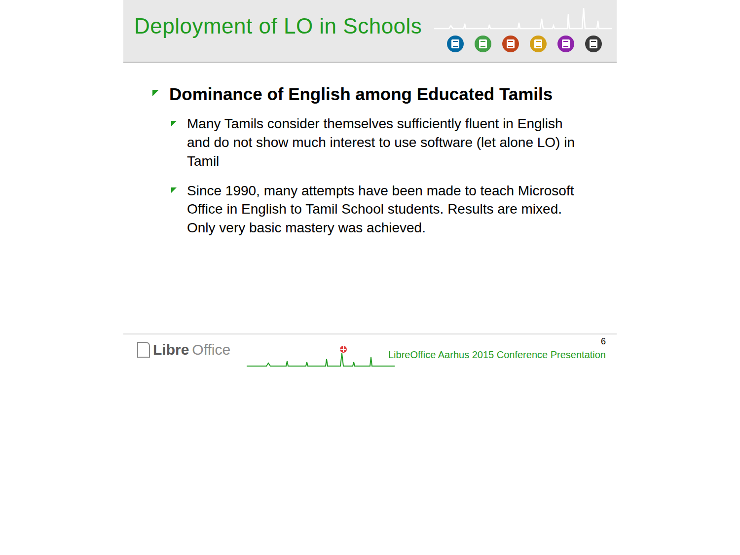Deployment of LO in Schools
Dominance of English among Educated Tamils
Many Tamils consider themselves sufficiently fluent in English and do not show much interest to use software (let alone LO) in Tamil
Since 1990, many attempts have been made to teach Microsoft Office in English to Tamil School students. Results are mixed. Only very basic mastery was achieved.
Libre Office
6
LibreOffice Aarhus 2015 Conference Presentation